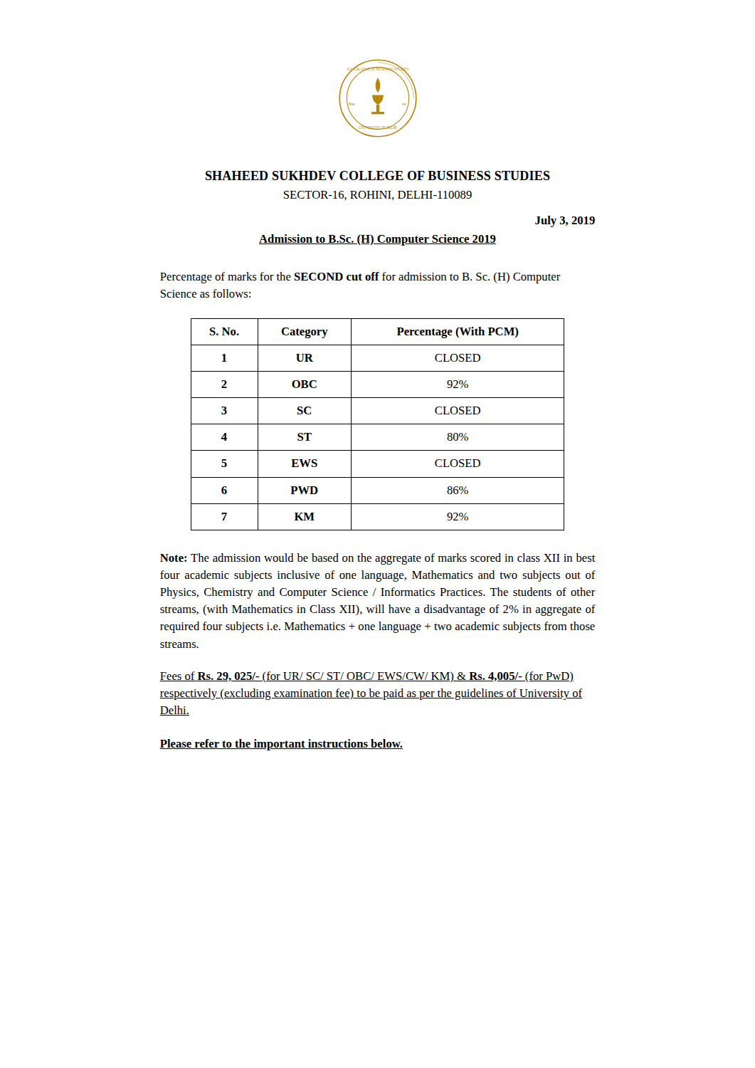S.S. COLLEGE OF BUSINESS STUDIES UNIVERSITY OF DELHI हिम्मत सेवा
SHAHEED SUKHDEV COLLEGE OF BUSINESS STUDIES
SECTOR-16, ROHINI, DELHI-110089
July 3, 2019
Admission to B.Sc. (H) Computer Science 2019
Percentage of marks for the SECOND cut off for admission to B. Sc. (H) Computer Science as follows:
| S. No. | Category | Percentage (With PCM) |
| --- | --- | --- |
| 1 | UR | CLOSED |
| 2 | OBC | 92% |
| 3 | SC | CLOSED |
| 4 | ST | 80% |
| 5 | EWS | CLOSED |
| 6 | PWD | 86% |
| 7 | KM | 92% |
Note: The admission would be based on the aggregate of marks scored in class XII in best four academic subjects inclusive of one language, Mathematics and two subjects out of Physics, Chemistry and Computer Science / Informatics Practices. The students of other streams, (with Mathematics in Class XII), will have a disadvantage of 2% in aggregate of required four subjects i.e. Mathematics + one language + two academic subjects from those streams.
Fees of Rs. 29, 025/- (for UR/ SC/ ST/ OBC/ EWS/CW/ KM) & Rs. 4,005/- (for PwD) respectively (excluding examination fee) to be paid as per the guidelines of University of Delhi.
Please refer to the important instructions below.